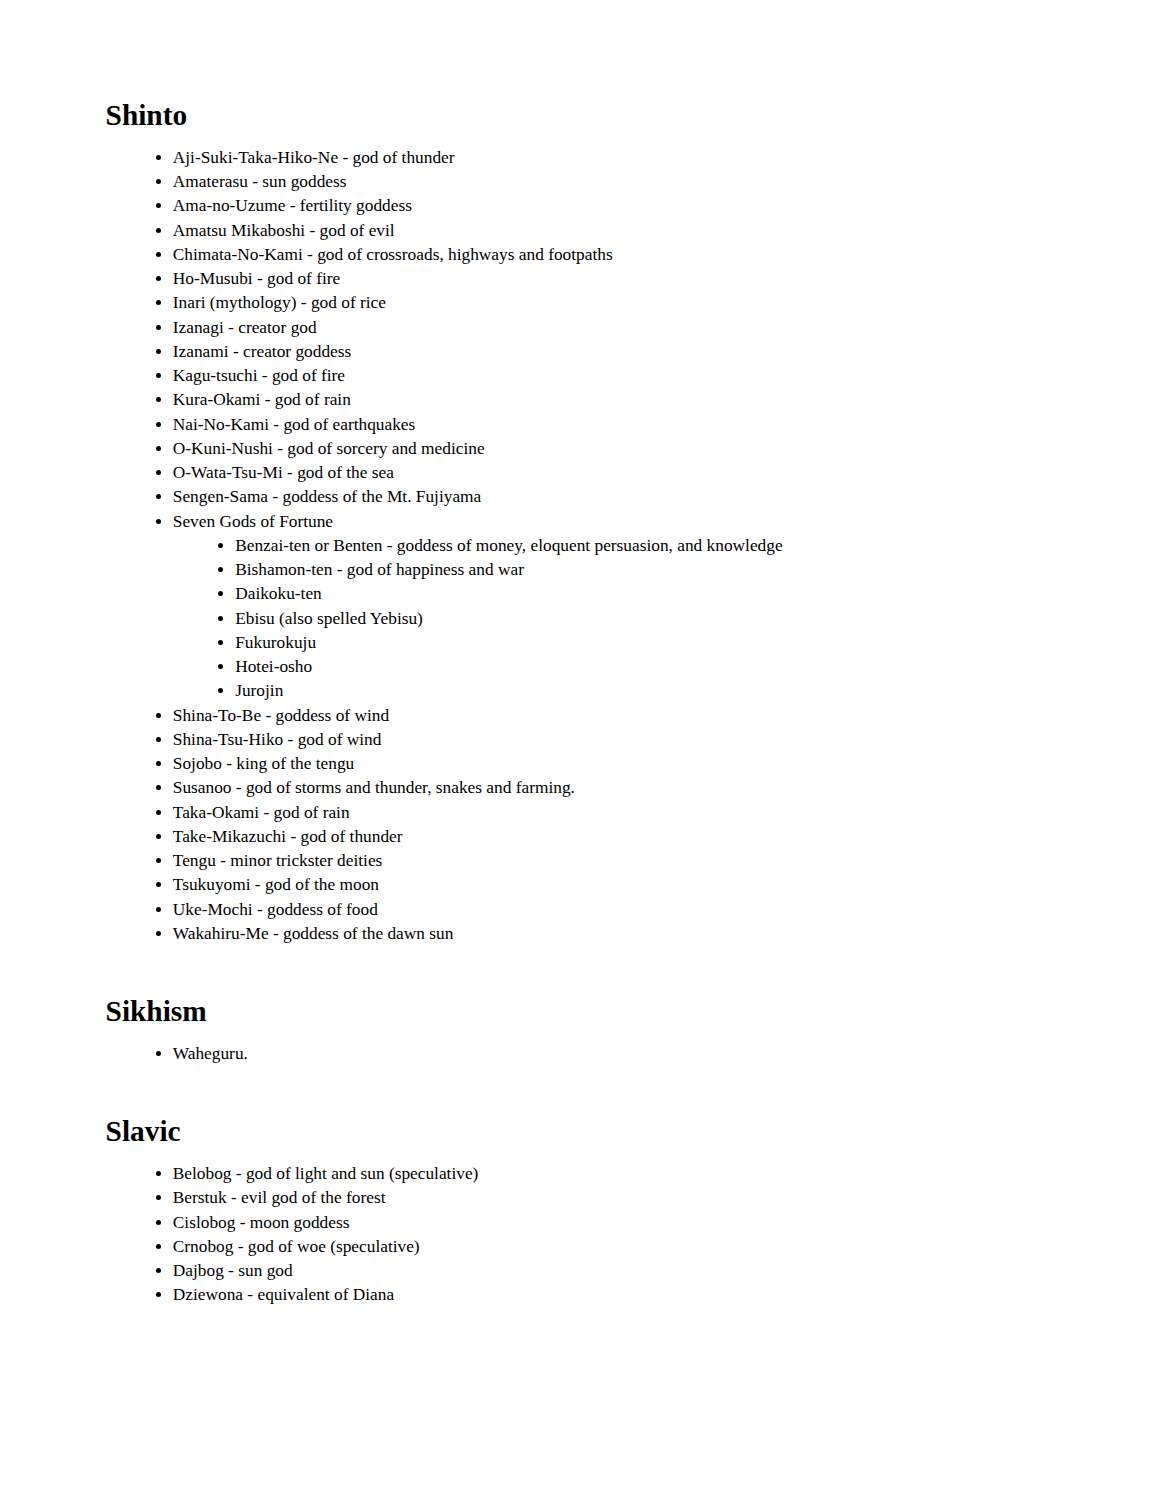Shinto
Aji-Suki-Taka-Hiko-Ne - god of thunder
Amaterasu - sun goddess
Ama-no-Uzume - fertility goddess
Amatsu Mikaboshi - god of evil
Chimata-No-Kami - god of crossroads, highways and footpaths
Ho-Musubi - god of fire
Inari (mythology) - god of rice
Izanagi - creator god
Izanami - creator goddess
Kagu-tsuchi - god of fire
Kura-Okami - god of rain
Nai-No-Kami - god of earthquakes
O-Kuni-Nushi - god of sorcery and medicine
O-Wata-Tsu-Mi - god of the sea
Sengen-Sama - goddess of the Mt. Fujiyama
Seven Gods of Fortune
Benzai-ten or Benten - goddess of money, eloquent persuasion, and knowledge
Bishamon-ten - god of happiness and war
Daikoku-ten
Ebisu (also spelled Yebisu)
Fukurokuju
Hotei-osho
Jurojin
Shina-To-Be - goddess of wind
Shina-Tsu-Hiko - god of wind
Sojobo - king of the tengu
Susanoo - god of storms and thunder, snakes and farming.
Taka-Okami - god of rain
Take-Mikazuchi - god of thunder
Tengu - minor trickster deities
Tsukuyomi - god of the moon
Uke-Mochi - goddess of food
Wakahiru-Me - goddess of the dawn sun
Sikhism
Waheguru.
Slavic
Belobog - god of light and sun (speculative)
Berstuk - evil god of the forest
Cislobog - moon goddess
Crnobog - god of woe (speculative)
Dajbog - sun god
Dziewona - equivalent of Diana